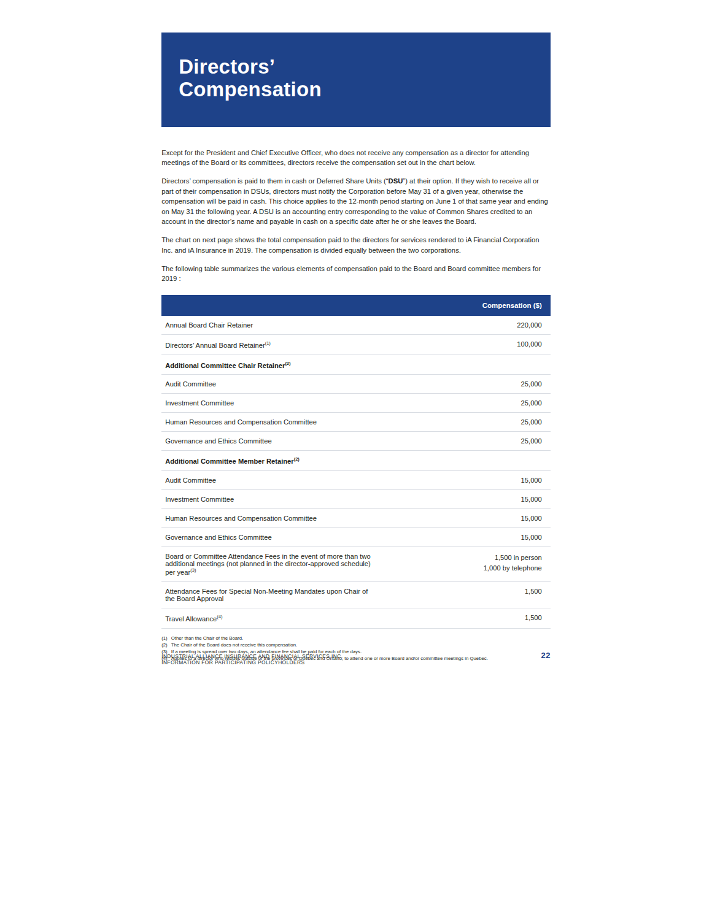Directors’
Compensation
Except for the President and Chief Executive Officer, who does not receive any compensation as a director for attending meetings of the Board or its committees, directors receive the compensation set out in the chart below.
Directors’ compensation is paid to them in cash or Deferred Share Units (“DSU”) at their option. If they wish to receive all or part of their compensation in DSUs, directors must notify the Corporation before May 31 of a given year, otherwise the compensation will be paid in cash. This choice applies to the 12-month period starting on June 1 of that same year and ending on May 31 the following year. A DSU is an accounting entry corresponding to the value of Common Shares credited to an account in the director’s name and payable in cash on a specific date after he or she leaves the Board.
The chart on next page shows the total compensation paid to the directors for services rendered to iA Financial Corporation Inc. and iA Insurance in 2019. The compensation is divided equally between the two corporations.
The following table summarizes the various elements of compensation paid to the Board and Board committee members for 2019 :
| | Compensation ($) |
| --- | --- |
| Annual Board Chair Retainer | 220,000 |
| Directors’ Annual Board Retainer (1) | 100,000 |
| Additional Committee Chair Retainer (2) | |
| Audit Committee | 25,000 |
| Investment Committee | 25,000 |
| Human Resources and Compensation Committee | 25,000 |
| Governance and Ethics Committee | 25,000 |
| Additional Committee Member Retainer (2) | |
| Audit Committee | 15,000 |
| Investment Committee | 15,000 |
| Human Resources and Compensation Committee | 15,000 |
| Governance and Ethics Committee | 15,000 |
| Board or Committee Attendance Fees in the event of more than two additional meetings (not planned in the director-approved schedule) per year (3) | 1,500 in person 1,000 by telephone |
| Attendance Fees for Special Non-Meeting Mandates upon Chair of the Board Approval | 1,500 |
| Travel Allowance (4) | 1,500 |
| (1) | Other than the Chair of the Board. |
| (2) | The Chair of the Board does not receive this compensation. |
| (3) | If a meeting is spread over two days, an attendance fee shall be paid for each of the days. |
| (4) | Applies to a director who resides outside of the provinces of Quebec and Ontario, to attend one or more Board and/or committee meetings in Quebec. |
22 INDUSTRIAL ALLIANCE INSURANCE AND FINANCIAL SERVICES INC.
INFORMATION FOR PARTICIPATING POLICYHOLDERS